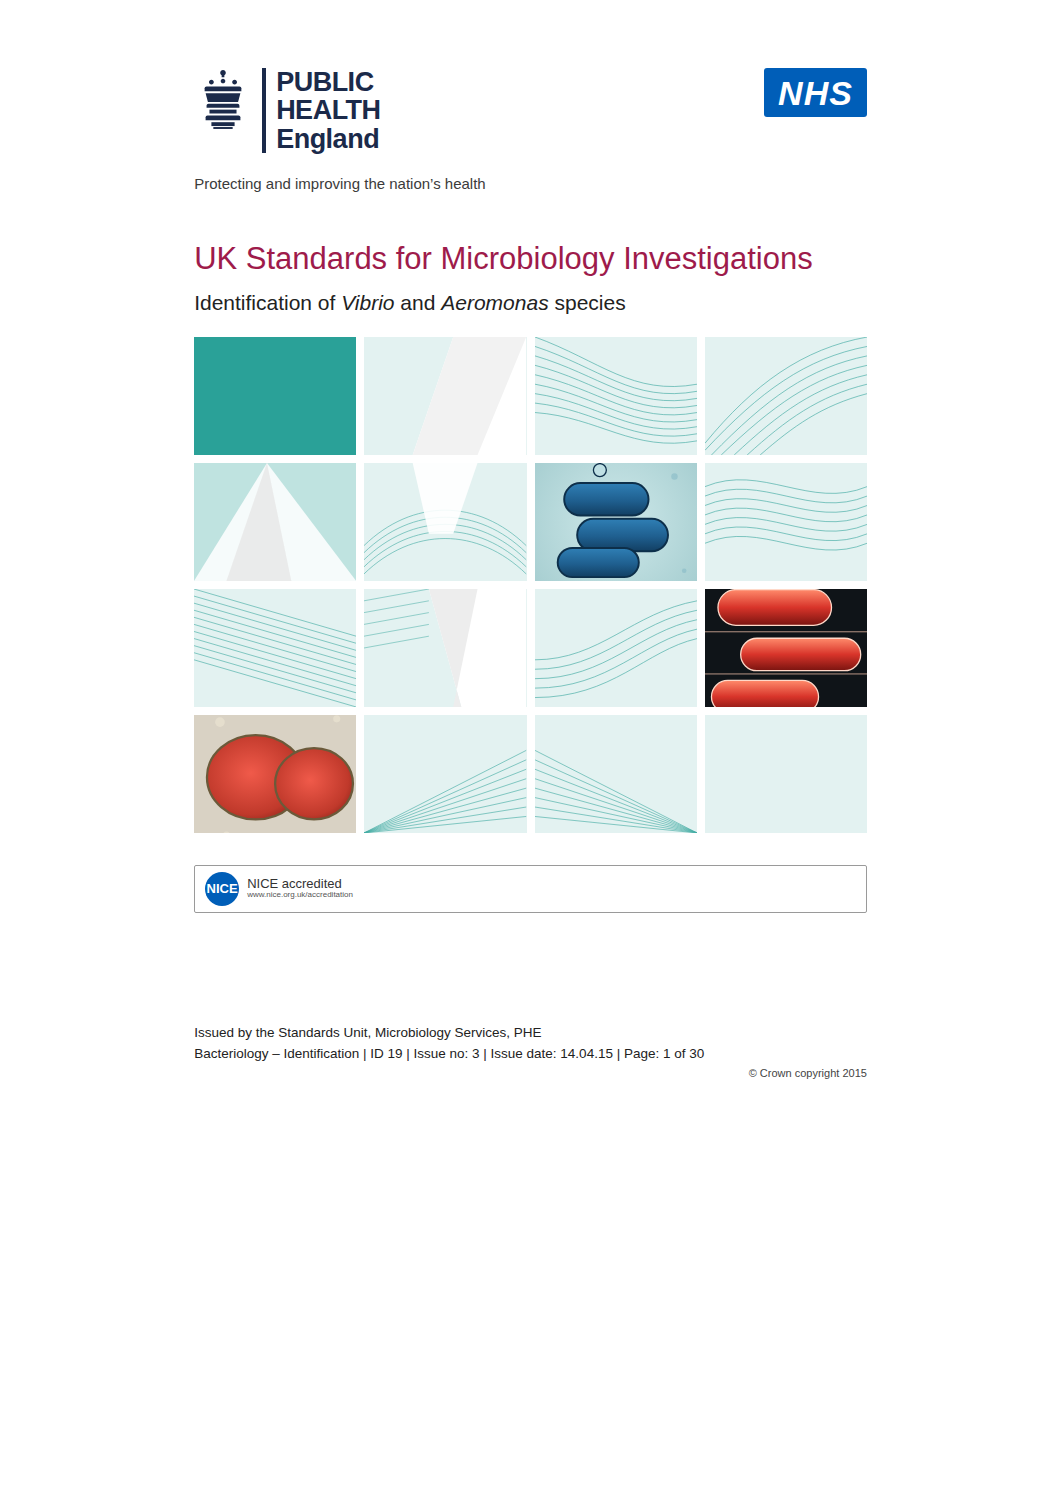PUBLIC
HEALTH
England
NHS
Protecting and improving the nation’s health
UK Standards for Microbiology Investigations
Identification of Vibrio and Aeromonas species
NICE
NICE accredited
www.nice.org.uk/accreditation
Issued by the Standards Unit, Microbiology Services, PHE
Bacteriology – Identification | ID 19 | Issue no: 3 | Issue date: 14.04.15 | Page: 1 of 30
© Crown copyright 2015